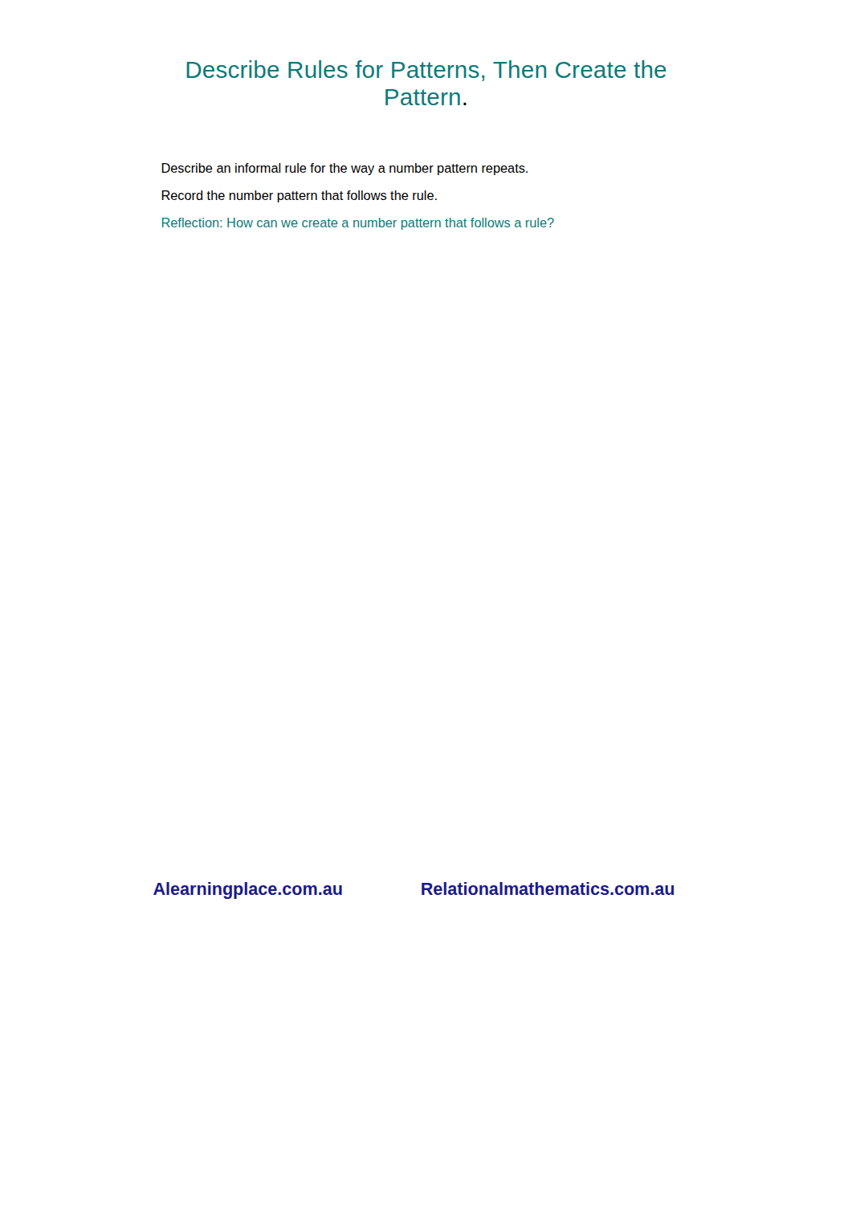Describe Rules for Patterns, Then Create the Pattern.
Describe an informal rule for the way a number pattern repeats.
Record the number pattern that follows the rule.
Reflection: How can we create a number pattern that follows a rule?
Alearningplace.com.au
Relationalmathematics.com.au